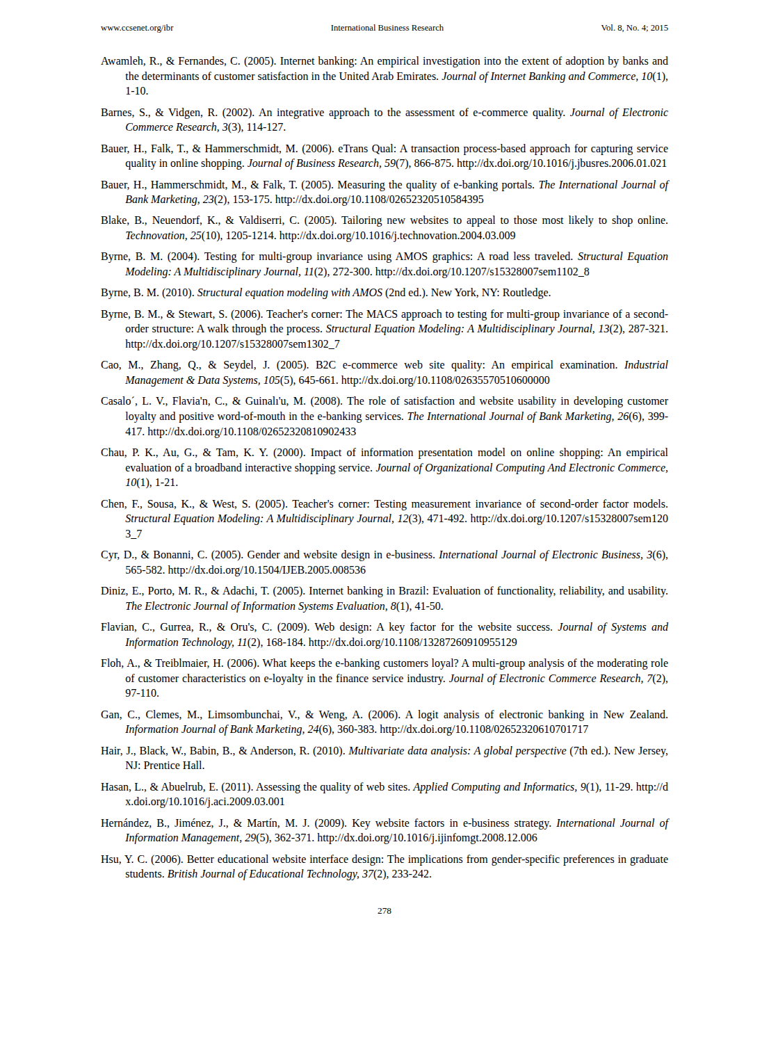www.ccsenet.org/ibr International Business Research Vol. 8, No. 4; 2015
Awamleh, R., & Fernandes, C. (2005). Internet banking: An empirical investigation into the extent of adoption by banks and the determinants of customer satisfaction in the United Arab Emirates. Journal of Internet Banking and Commerce, 10(1), 1-10.
Barnes, S., & Vidgen, R. (2002). An integrative approach to the assessment of e-commerce quality. Journal of Electronic Commerce Research, 3(3), 114-127.
Bauer, H., Falk, T., & Hammerschmidt, M. (2006). eTrans Qual: A transaction process-based approach for capturing service quality in online shopping. Journal of Business Research, 59(7), 866-875. http://dx.doi.org/10.1016/j.jbusres.2006.01.021
Bauer, H., Hammerschmidt, M., & Falk, T. (2005). Measuring the quality of e-banking portals. The International Journal of Bank Marketing, 23(2), 153-175. http://dx.doi.org/10.1108/02652320510584395
Blake, B., Neuendorf, K., & Valdiserri, C. (2005). Tailoring new websites to appeal to those most likely to shop online. Technovation, 25(10), 1205-1214. http://dx.doi.org/10.1016/j.technovation.2004.03.009
Byrne, B. M. (2004). Testing for multi-group invariance using AMOS graphics: A road less traveled. Structural Equation Modeling: A Multidisciplinary Journal, 11(2), 272-300. http://dx.doi.org/10.1207/s15328007sem1102_8
Byrne, B. M. (2010). Structural equation modeling with AMOS (2nd ed.). New York, NY: Routledge.
Byrne, B. M., & Stewart, S. (2006). Teacher's corner: The MACS approach to testing for multi-group invariance of a second-order structure: A walk through the process. Structural Equation Modeling: A Multidisciplinary Journal, 13(2), 287-321. http://dx.doi.org/10.1207/s15328007sem1302_7
Cao, M., Zhang, Q., & Seydel, J. (2005). B2C e-commerce web site quality: An empirical examination. Industrial Management & Data Systems, 105(5), 645-661. http://dx.doi.org/10.1108/02635570510600000
Casalo´, L. V., Flavia'n, C., & Guinalı'u, M. (2008). The role of satisfaction and website usability in developing customer loyalty and positive word-of-mouth in the e-banking services. The International Journal of Bank Marketing, 26(6), 399-417. http://dx.doi.org/10.1108/02652320810902433
Chau, P. K., Au, G., & Tam, K. Y. (2000). Impact of information presentation model on online shopping: An empirical evaluation of a broadband interactive shopping service. Journal of Organizational Computing And Electronic Commerce, 10(1), 1-21.
Chen, F., Sousa, K., & West, S. (2005). Teacher's corner: Testing measurement invariance of second-order factor models. Structural Equation Modeling: A Multidisciplinary Journal, 12(3), 471-492. http://dx.doi.org/10.1207/s15328007sem1203_7
Cyr, D., & Bonanni, C. (2005). Gender and website design in e-business. International Journal of Electronic Business, 3(6), 565-582. http://dx.doi.org/10.1504/IJEB.2005.008536
Diniz, E., Porto, M. R., & Adachi, T. (2005). Internet banking in Brazil: Evaluation of functionality, reliability, and usability. The Electronic Journal of Information Systems Evaluation, 8(1), 41-50.
Flavian, C., Gurrea, R., & Oru's, C. (2009). Web design: A key factor for the website success. Journal of Systems and Information Technology, 11(2), 168-184. http://dx.doi.org/10.1108/13287260910955129
Floh, A., & Treiblmaier, H. (2006). What keeps the e-banking customers loyal? A multi-group analysis of the moderating role of customer characteristics on e-loyalty in the finance service industry. Journal of Electronic Commerce Research, 7(2), 97-110.
Gan, C., Clemes, M., Limsombunchai, V., & Weng, A. (2006). A logit analysis of electronic banking in New Zealand. Information Journal of Bank Marketing, 24(6), 360-383. http://dx.doi.org/10.1108/02652320610701717
Hair, J., Black, W., Babin, B., & Anderson, R. (2010). Multivariate data analysis: A global perspective (7th ed.). New Jersey, NJ: Prentice Hall.
Hasan, L., & Abuelrub, E. (2011). Assessing the quality of web sites. Applied Computing and Informatics, 9(1), 11-29. http://dx.doi.org/10.1016/j.aci.2009.03.001
Hernández, B., Jiménez, J., & Martín, M. J. (2009). Key website factors in e-business strategy. International Journal of Information Management, 29(5), 362-371. http://dx.doi.org/10.1016/j.ijinfomgt.2008.12.006
Hsu, Y. C. (2006). Better educational website interface design: The implications from gender-specific preferences in graduate students. British Journal of Educational Technology, 37(2), 233-242.
278